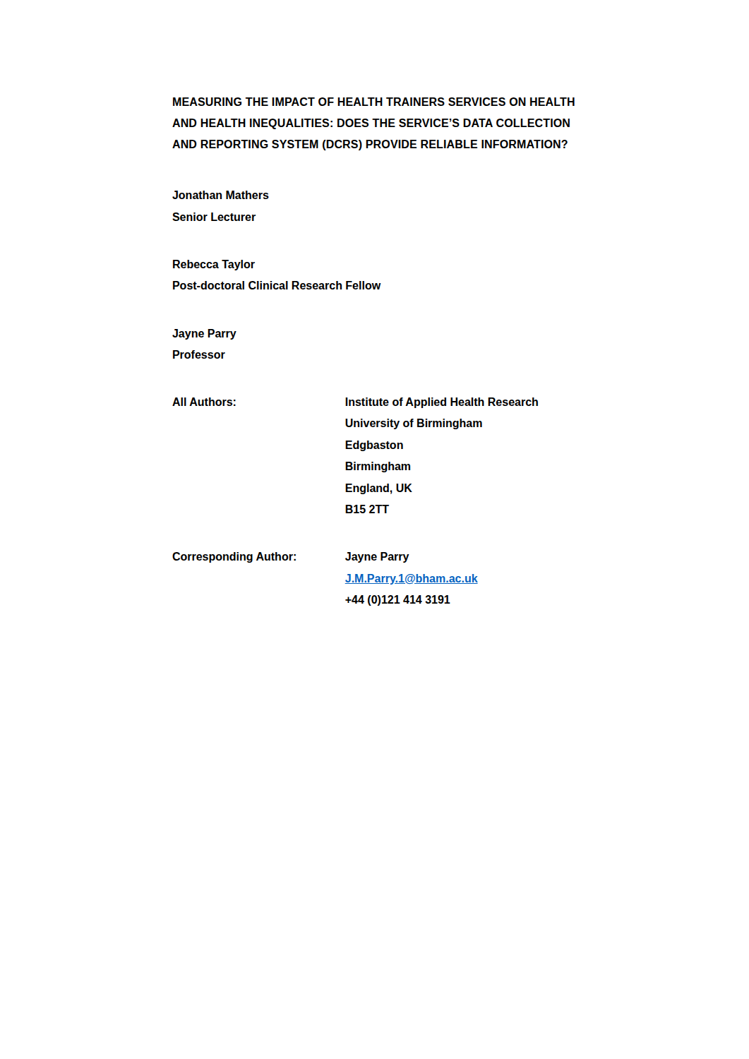Measuring the impact of health trainers services on health and health inequalities: does the service’s data collection and reporting system (DCRS) provide reliable information?
Jonathan Mathers
Senior Lecturer
Rebecca Taylor
Post-doctoral Clinical Research Fellow
Jayne Parry
Professor
| All Authors: | Institute of Applied Health Research University of Birmingham Edgbaston Birmingham England, UK B15 2TT |
| Corresponding Author: | Jayne Parry J.M.Parry.1@bham.ac.uk +44 (0)121 414 3191 |